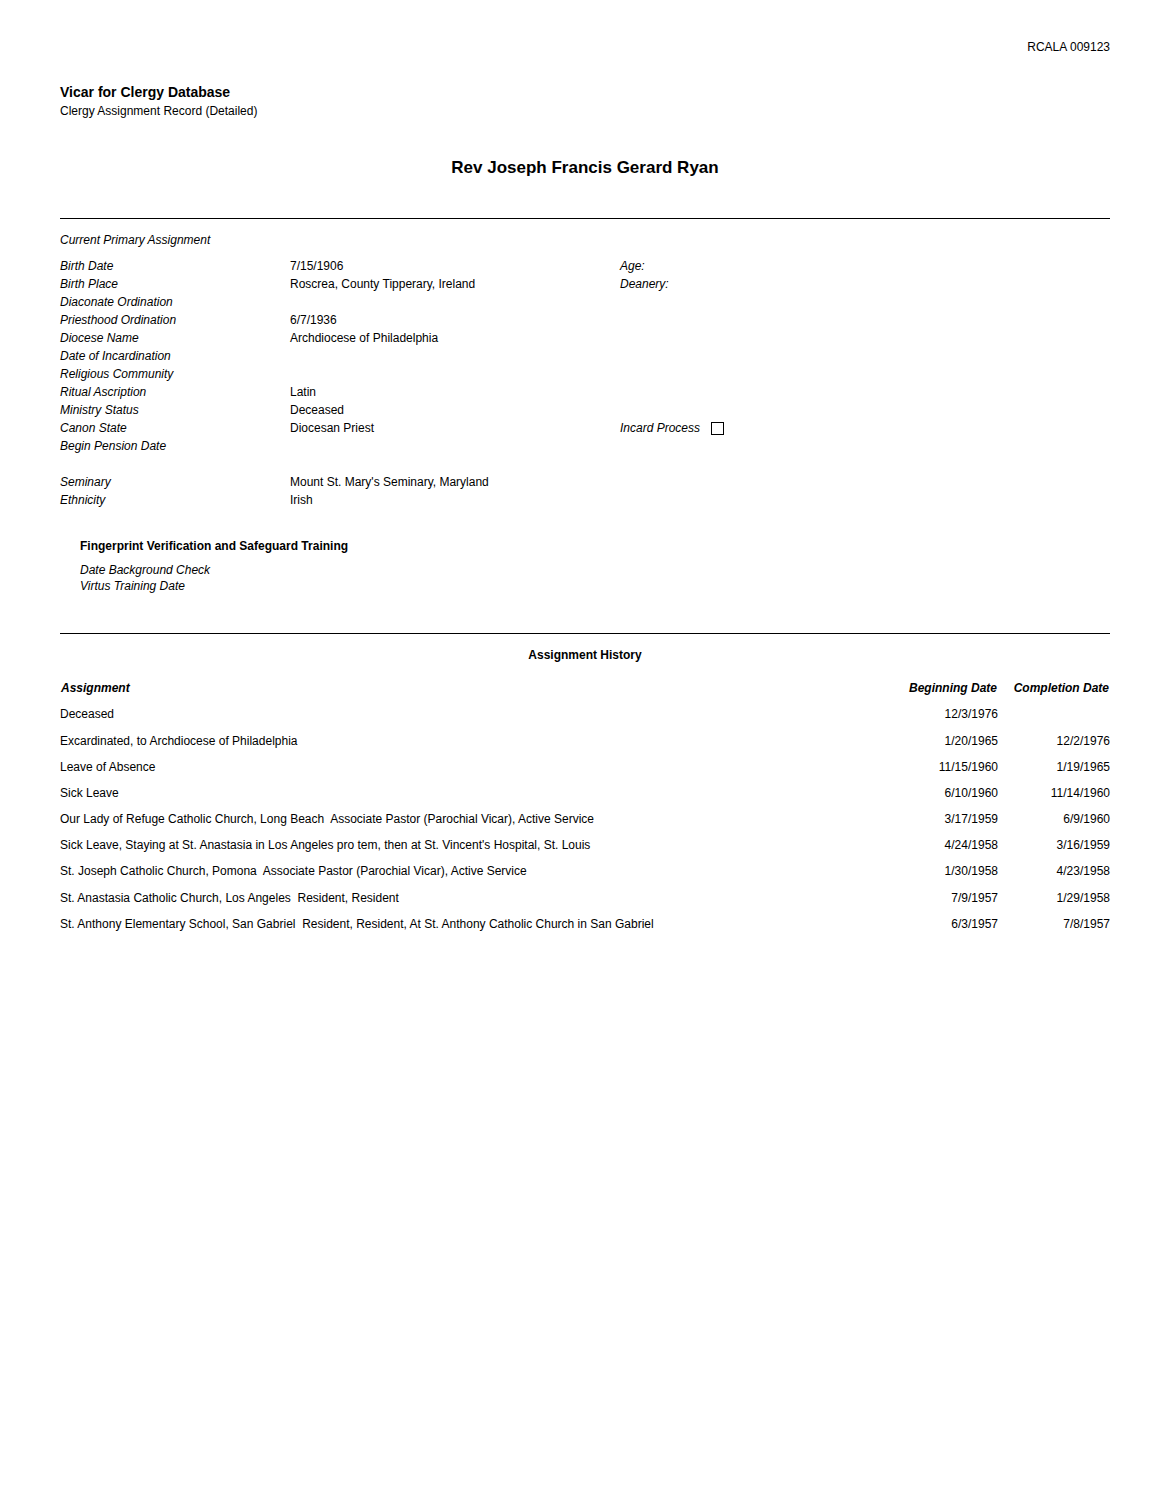RCALA 009123
Vicar for Clergy Database
Clergy Assignment Record (Detailed)
Rev Joseph Francis Gerard Ryan
Current Primary Assignment
| Birth Date | 7/15/1906 | Age: | |
| Birth Place | Roscrea, County Tipperary, Ireland | Deanery: | |
| Diaconate Ordination | | | |
| Priesthood Ordination | 6/7/1936 | | |
| Diocese Name | Archdiocese of Philadelphia | | |
| Date of Incardination | | | |
| Religious Community | | | |
| Ritual Ascription | Latin | | |
| Ministry Status | Deceased | | |
| Canon State | Diocesan Priest | Incard Process | |
| Begin Pension Date | | | |
| Seminary | Mount St. Mary's Seminary, Maryland | | |
| Ethnicity | Irish | | |
Fingerprint Verification and Safeguard Training
Date Background Check
Virtus Training Date
Assignment History
| Assignment | Beginning Date | Completion Date |
| --- | --- | --- |
| Deceased | 12/3/1976 | |
| Excardinated, to Archdiocese of Philadelphia | 1/20/1965 | 12/2/1976 |
| Leave of Absence | 11/15/1960 | 1/19/1965 |
| Sick Leave | 6/10/1960 | 11/14/1960 |
| Our Lady of Refuge Catholic Church, Long Beach Associate Pastor (Parochial Vicar), Active Service | 3/17/1959 | 6/9/1960 |
| Sick Leave, Staying at St. Anastasia in Los Angeles pro tem, then at St. Vincent's Hospital, St. Louis | 4/24/1958 | 3/16/1959 |
| St. Joseph Catholic Church, Pomona Associate Pastor (Parochial Vicar), Active Service | 1/30/1958 | 4/23/1958 |
| St. Anastasia Catholic Church, Los Angeles Resident, Resident | 7/9/1957 | 1/29/1958 |
| St. Anthony Elementary School, San Gabriel Resident, Resident, At St. Anthony Catholic Church in San Gabriel | 6/3/1957 | 7/8/1957 |